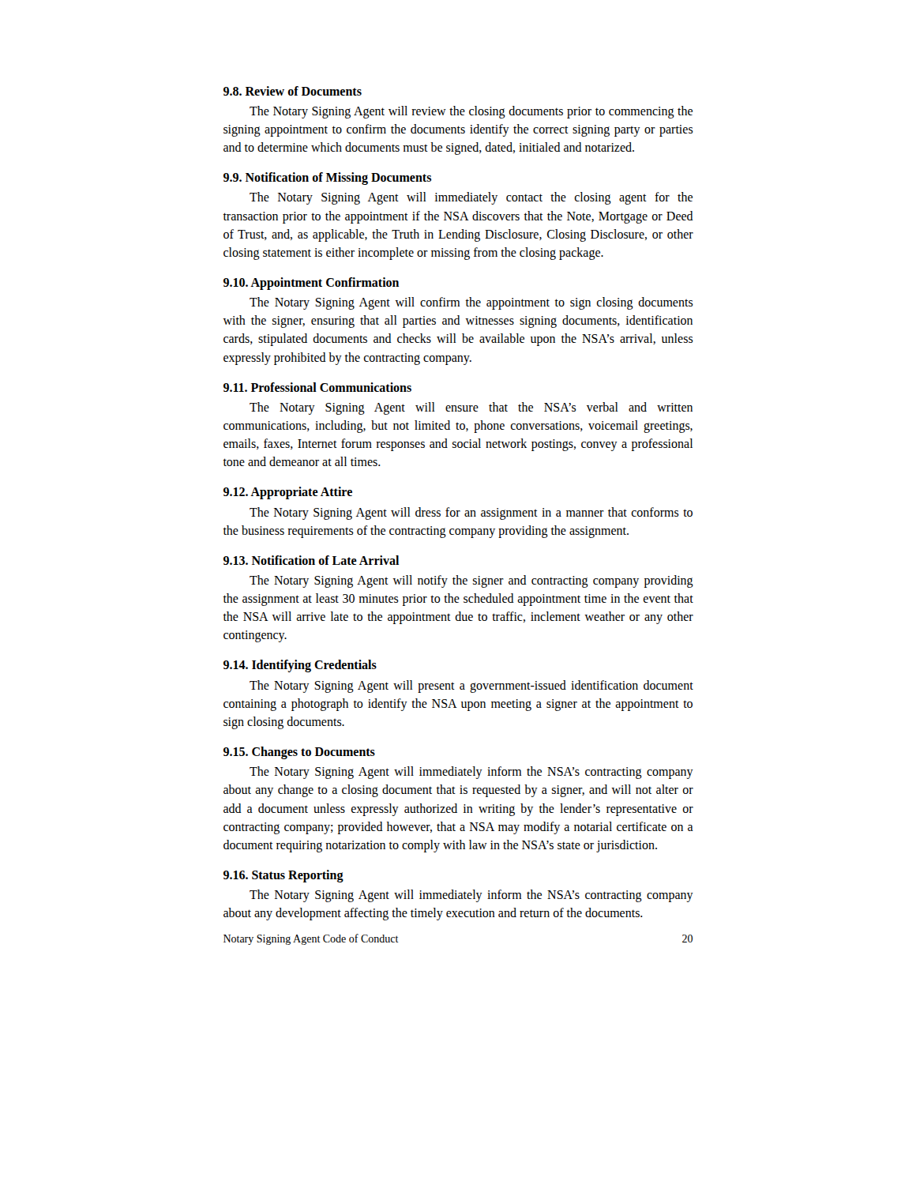9.8. Review of Documents
The Notary Signing Agent will review the closing documents prior to commencing the signing appointment to confirm the documents identify the correct signing party or parties and to determine which documents must be signed, dated, initialed and notarized.
9.9. Notification of Missing Documents
The Notary Signing Agent will immediately contact the closing agent for the transaction prior to the appointment if the NSA discovers that the Note, Mortgage or Deed of Trust, and, as applicable, the Truth in Lending Disclosure, Closing Disclosure, or other closing statement is either incomplete or missing from the closing package.
9.10. Appointment Confirmation
The Notary Signing Agent will confirm the appointment to sign closing documents with the signer, ensuring that all parties and witnesses signing documents, identification cards, stipulated documents and checks will be available upon the NSA’s arrival, unless expressly prohibited by the contracting company.
9.11. Professional Communications
The Notary Signing Agent will ensure that the NSA’s verbal and written communications, including, but not limited to, phone conversations, voicemail greetings, emails, faxes, Internet forum responses and social network postings, convey a professional tone and demeanor at all times.
9.12. Appropriate Attire
The Notary Signing Agent will dress for an assignment in a manner that conforms to the business requirements of the contracting company providing the assignment.
9.13. Notification of Late Arrival
The Notary Signing Agent will notify the signer and contracting company providing the assignment at least 30 minutes prior to the scheduled appointment time in the event that the NSA will arrive late to the appointment due to traffic, inclement weather or any other contingency.
9.14. Identifying Credentials
The Notary Signing Agent will present a government-issued identification document containing a photograph to identify the NSA upon meeting a signer at the appointment to sign closing documents.
9.15. Changes to Documents
The Notary Signing Agent will immediately inform the NSA’s contracting company about any change to a closing document that is requested by a signer, and will not alter or add a document unless expressly authorized in writing by the lender’s representative or contracting company; provided however, that a NSA may modify a notarial certificate on a document requiring notarization to comply with law in the NSA’s state or jurisdiction.
9.16. Status Reporting
The Notary Signing Agent will immediately inform the NSA’s contracting company about any development affecting the timely execution and return of the documents.
Notary Signing Agent Code of Conduct 20